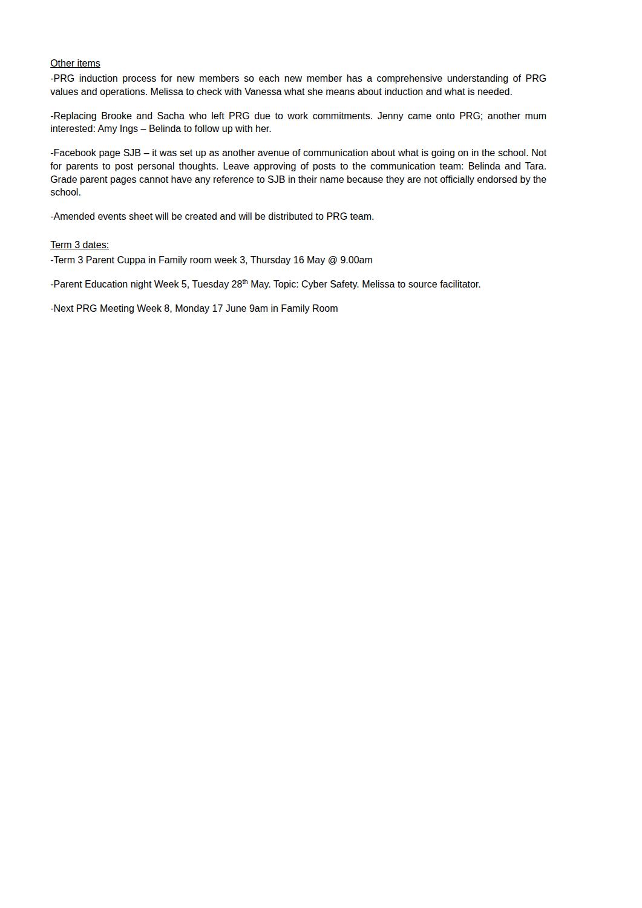Other items
-PRG induction process for new members so each new member has a comprehensive understanding of PRG values and operations. Melissa to check with Vanessa what she means about induction and what is needed.
-Replacing Brooke and Sacha who left PRG due to work commitments. Jenny came onto PRG; another mum interested: Amy Ings – Belinda to follow up with her.
-Facebook page SJB – it was set up as another avenue of communication about what is going on in the school. Not for parents to post personal thoughts. Leave approving of posts to the communication team: Belinda and Tara. Grade parent pages cannot have any reference to SJB in their name because they are not officially endorsed by the school.
-Amended events sheet will be created and will be distributed to PRG team.
Term 3 dates:
-Term 3 Parent Cuppa in Family room week 3, Thursday 16 May @ 9.00am
-Parent Education night Week 5, Tuesday 28th May. Topic: Cyber Safety. Melissa to source facilitator.
-Next PRG Meeting Week 8, Monday 17 June 9am in Family Room